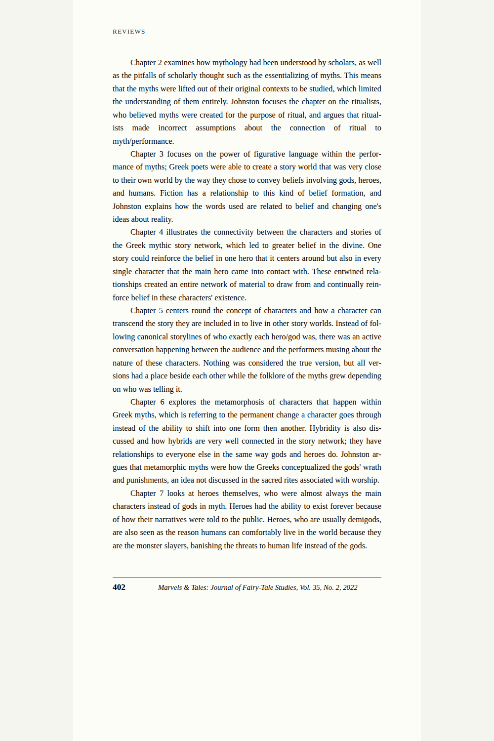Reviews
Chapter 2 examines how mythology had been understood by scholars, as well as the pitfalls of scholarly thought such as the essentializing of myths. This means that the myths were lifted out of their original contexts to be studied, which limited the understanding of them entirely. Johnston focuses the chapter on the ritualists, who believed myths were created for the purpose of ritual, and argues that ritualists made incorrect assumptions about the connection of ritual to myth/performance.
Chapter 3 focuses on the power of figurative language within the performance of myths; Greek poets were able to create a story world that was very close to their own world by the way they chose to convey beliefs involving gods, heroes, and humans. Fiction has a relationship to this kind of belief formation, and Johnston explains how the words used are related to belief and changing one's ideas about reality.
Chapter 4 illustrates the connectivity between the characters and stories of the Greek mythic story network, which led to greater belief in the divine. One story could reinforce the belief in one hero that it centers around but also in every single character that the main hero came into contact with. These entwined relationships created an entire network of material to draw from and continually reinforce belief in these characters' existence.
Chapter 5 centers round the concept of characters and how a character can transcend the story they are included in to live in other story worlds. Instead of following canonical storylines of who exactly each hero/god was, there was an active conversation happening between the audience and the performers musing about the nature of these characters. Nothing was considered the true version, but all versions had a place beside each other while the folklore of the myths grew depending on who was telling it.
Chapter 6 explores the metamorphosis of characters that happen within Greek myths, which is referring to the permanent change a character goes through instead of the ability to shift into one form then another. Hybridity is also discussed and how hybrids are very well connected in the story network; they have relationships to everyone else in the same way gods and heroes do. Johnston argues that metamorphic myths were how the Greeks conceptualized the gods' wrath and punishments, an idea not discussed in the sacred rites associated with worship.
Chapter 7 looks at heroes themselves, who were almost always the main characters instead of gods in myth. Heroes had the ability to exist forever because of how their narratives were told to the public. Heroes, who are usually demigods, are also seen as the reason humans can comfortably live in the world because they are the monster slayers, banishing the threats to human life instead of the gods.
402 Marvels & Tales: Journal of Fairy-Tale Studies, Vol. 35, No. 2, 2022